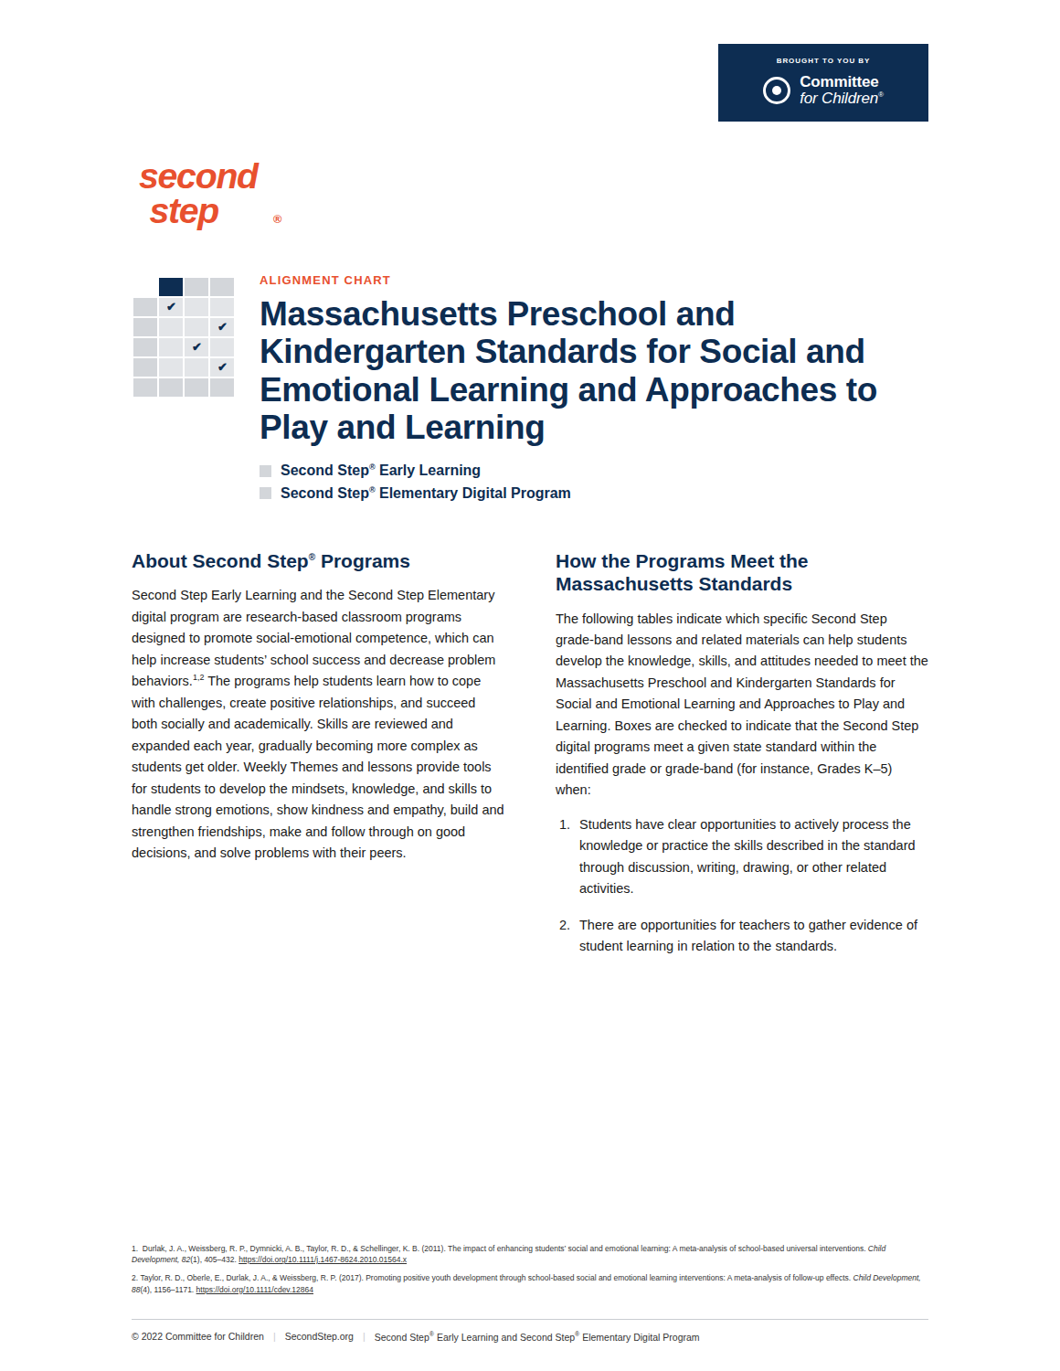Brought to you by
Committee
for Children®
second step ®
| | ✔ | | |
| | | | ✔ |
| | | ✔ | |
| | | | ✔ |
Alignment Chart
Massachusetts Preschool and Kindergarten Standards for Social and Emotional Learning and Approaches to Play and Learning
Second Step® Early Learning
Second Step® Elementary Digital Program
About Second Step® Programs
Second Step Early Learning and the Second Step Elementary digital program are research-based classroom programs designed to promote social-emotional competence, which can help increase students’ school success and decrease problem behaviors.1,2 The programs help students learn how to cope with challenges, create positive relationships, and succeed both socially and academically. Skills are reviewed and expanded each year, gradually becoming more complex as students get older. Weekly Themes and lessons provide tools for students to develop the mindsets, knowledge, and skills to handle strong emotions, show kindness and empathy, build and strengthen friendships, make and follow through on good decisions, and solve problems with their peers.
How the Programs Meet the Massachusetts Standards
The following tables indicate which specific Second Step grade-band lessons and related materials can help students develop the knowledge, skills, and attitudes needed to meet the Massachusetts Preschool and Kindergarten Standards for Social and Emotional Learning and Approaches to Play and Learning. Boxes are checked to indicate that the Second Step digital programs meet a given state standard within the identified grade or grade-band (for instance, Grades K–5) when:
Students have clear opportunities to actively process the knowledge or practice the skills described in the standard through discussion, writing, drawing, or other related activities.
There are opportunities for teachers to gather evidence of student learning in relation to the standards.
1. Durlak, J. A., Weissberg, R. P., Dymnicki, A. B., Taylor, R. D., & Schellinger, K. B. (2011). The impact of enhancing students’ social and emotional learning: A meta-analysis of school-based universal interventions. Child Development, 82(1), 405–432. https://doi.org/10.1111/j.1467-8624.2010.01564.x
2. Taylor, R. D., Oberle, E., Durlak, J. A., & Weissberg, R. P. (2017). Promoting positive youth development through school-based social and emotional learning interventions: A meta-analysis of follow-up effects. Child Development, 88(4), 1156–1171. https://doi.org/10.1111/cdev.12864
© 2022 Committee for Children | SecondStep.org | Second Step® Early Learning and Second Step® Elementary Digital Program